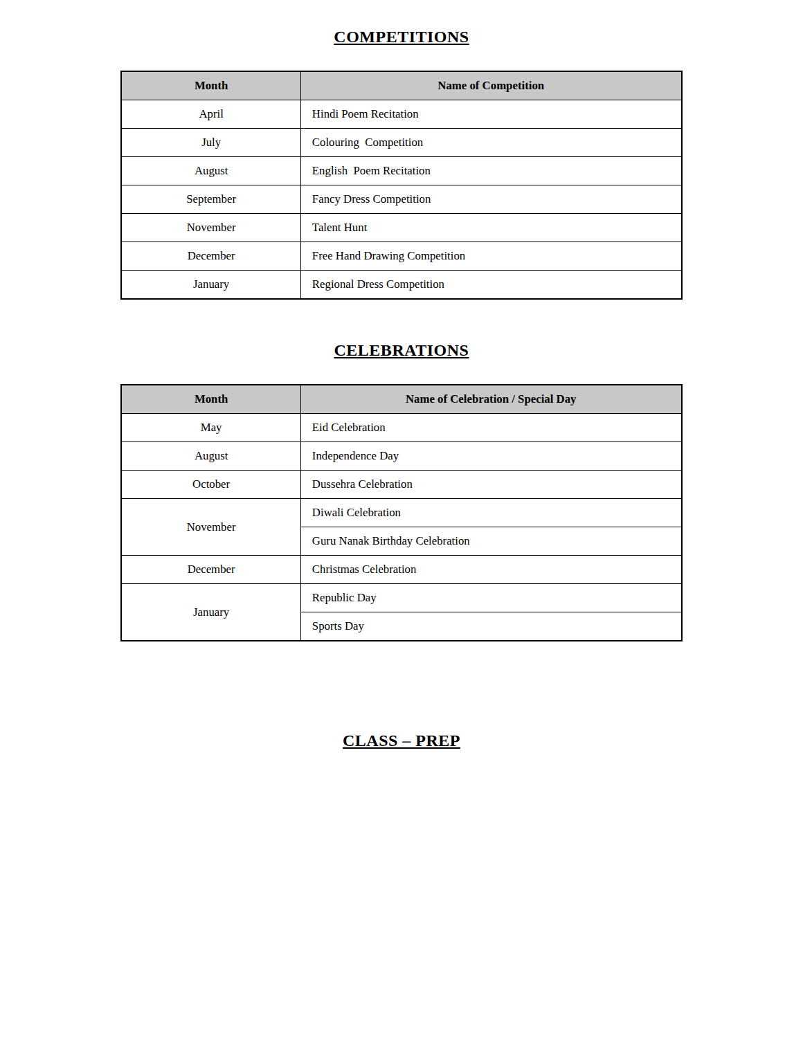COMPETITIONS
| Month | Name of Competition |
| --- | --- |
| April | Hindi Poem Recitation |
| July | Colouring Competition |
| August | English Poem Recitation |
| September | Fancy Dress Competition |
| November | Talent Hunt |
| December | Free Hand Drawing Competition |
| January | Regional Dress Competition |
CELEBRATIONS
| Month | Name of Celebration / Special Day |
| --- | --- |
| May | Eid Celebration |
| August | Independence Day |
| October | Dussehra Celebration |
| November | Diwali Celebration |
| Guru Nanak Birthday Celebration |
| December | Christmas Celebration |
| January | Republic Day |
| Sports Day |
CLASS – PREP